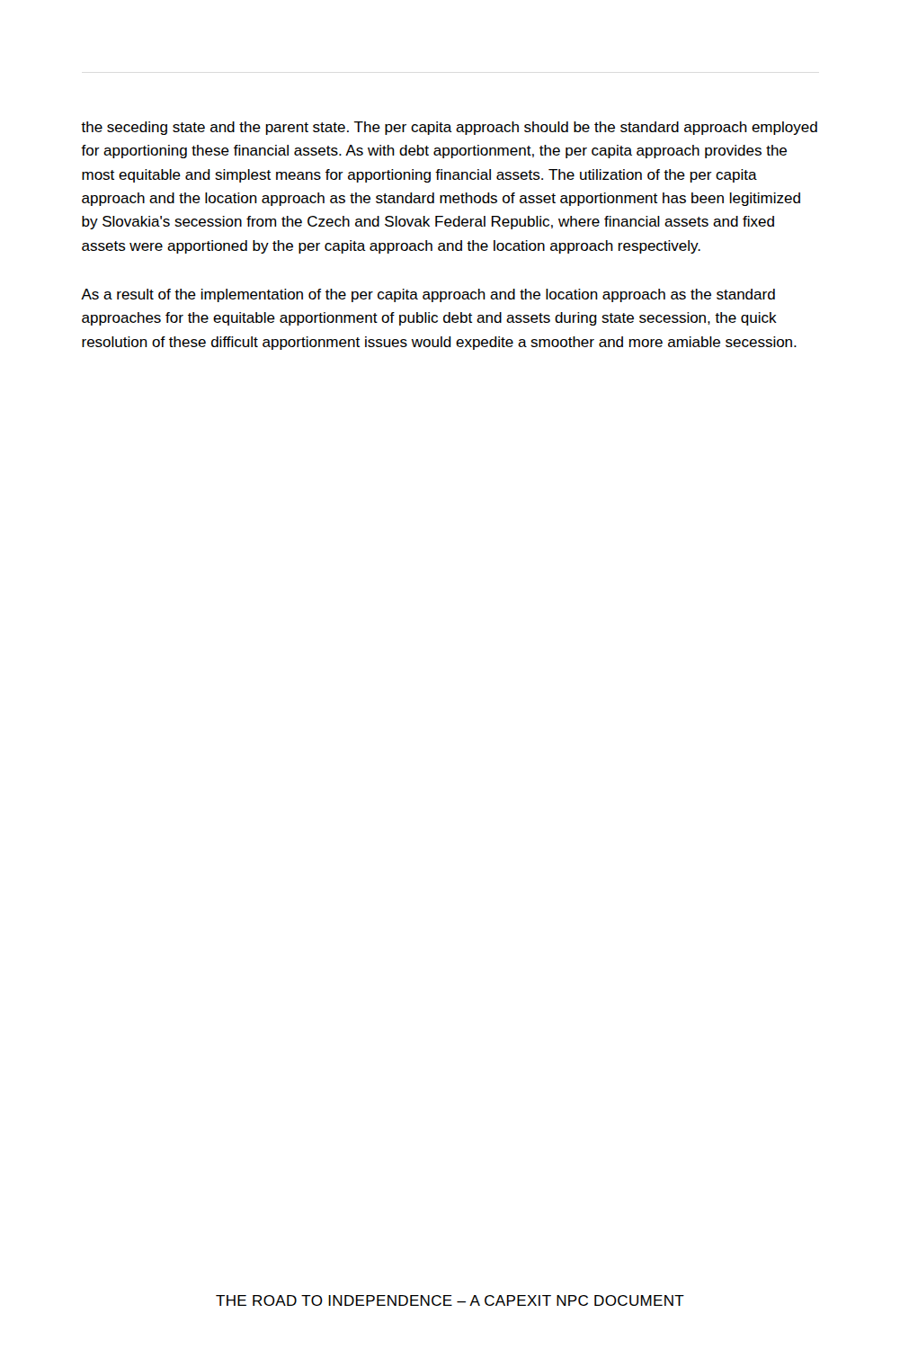the seceding state and the parent state. The per capita approach should be the standard approach employed for apportioning these financial assets. As with debt apportionment, the per capita approach provides the most equitable and simplest means for apportioning financial assets. The utilization of the per capita approach and the location approach as the standard methods of asset apportionment has been legitimized by Slovakia's secession from the Czech and Slovak Federal Republic, where financial assets and fixed assets were apportioned by the per capita approach and the location approach respectively.
As a result of the implementation of the per capita approach and the location approach as the standard approaches for the equitable apportionment of public debt and assets during state secession, the quick resolution of these difficult apportionment issues would expedite a smoother and more amiable secession.
THE ROAD TO INDEPENDENCE – A CAPEXIT NPC DOCUMENT